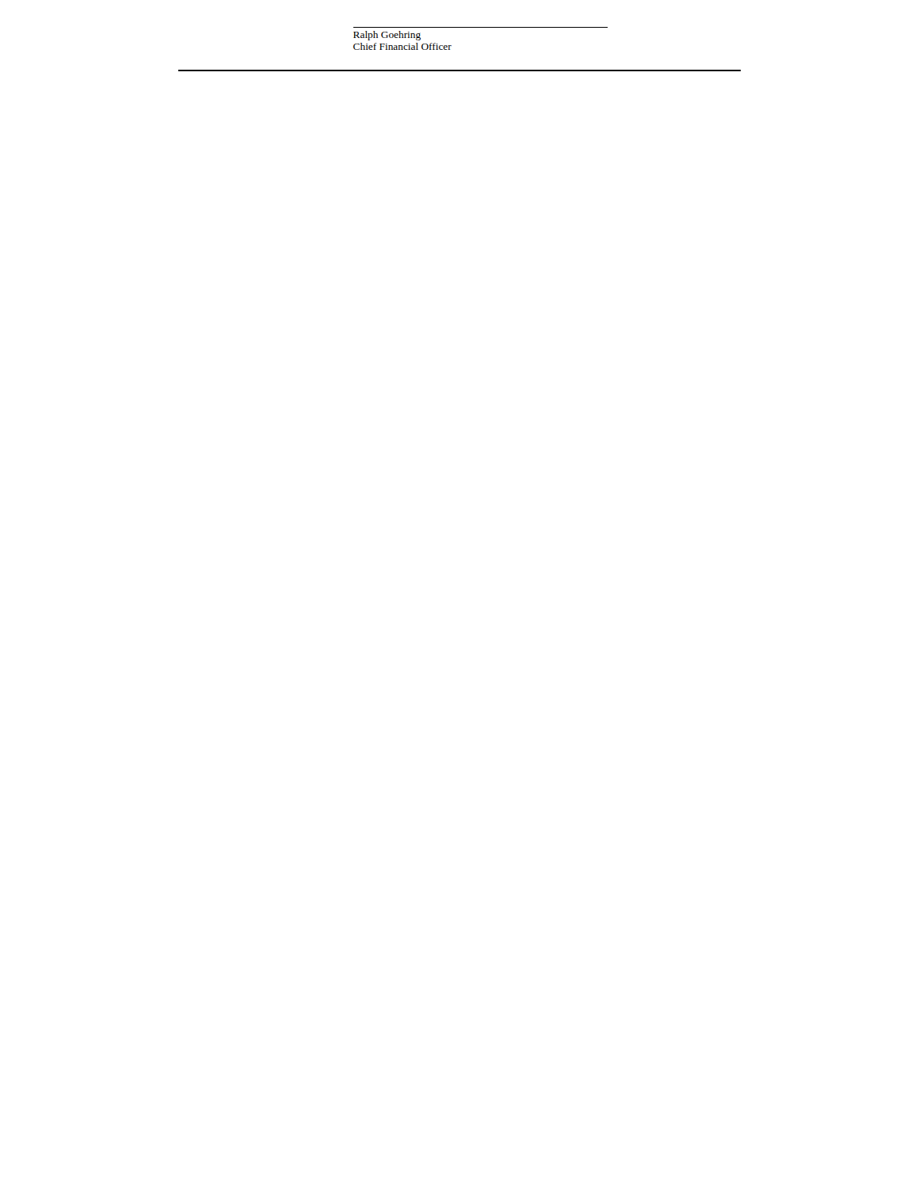Ralph Goehring
Chief Financial Officer